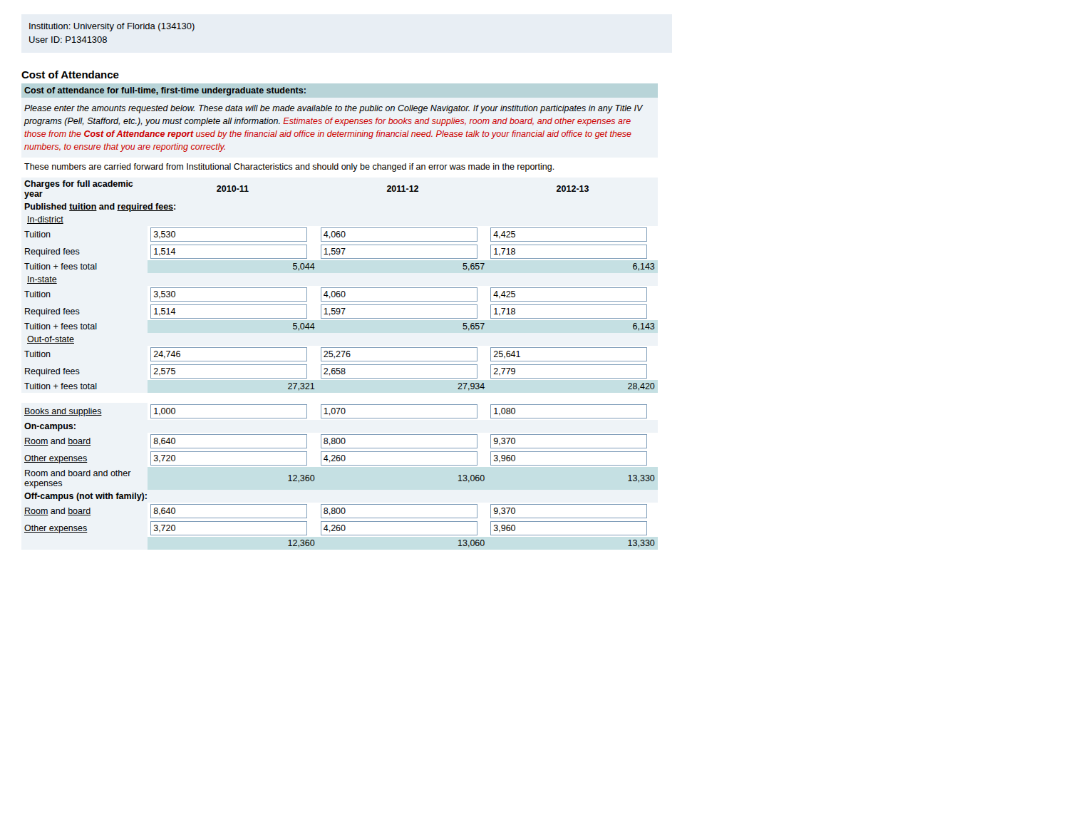Institution: University of Florida (134130)
User ID: P1341308
Cost of Attendance
Cost of attendance for full-time, first-time undergraduate students:
Please enter the amounts requested below. These data will be made available to the public on College Navigator. If your institution participates in any Title IV programs (Pell, Stafford, etc.), you must complete all information. Estimates of expenses for books and supplies, room and board, and other expenses are those from the Cost of Attendance report used by the financial aid office in determining financial need. Please talk to your financial aid office to get these numbers, to ensure that you are reporting correctly.
These numbers are carried forward from Institutional Characteristics and should only be changed if an error was made in the reporting.
| Charges for full academic year | 2010-11 | 2011-12 | 2012-13 |
| Published tuition and required fees : |
| In-district | | | |
| Tuition | | | |
| Required fees | | | |
| Tuition + fees total | 5,044 | 5,657 | 6,143 |
| In-state | | | |
| Tuition | | | |
| Required fees | | | |
| Tuition + fees total | 5,044 | 5,657 | 6,143 |
| Out-of-state | | | |
| Tuition | | | |
| Required fees | | | |
| Tuition + fees total | 27,321 | 27,934 | 28,420 |
| Books and supplies | | | |
| On-campus: |
| Room and board | | | |
| Other expenses | | | |
| Room and board and other expenses | 12,360 | 13,060 | 13,330 |
| Off-campus (not with family): |
| Room and board | | | |
| Other expenses | | | |
| | 12,360 | 13,060 | 13,330 |